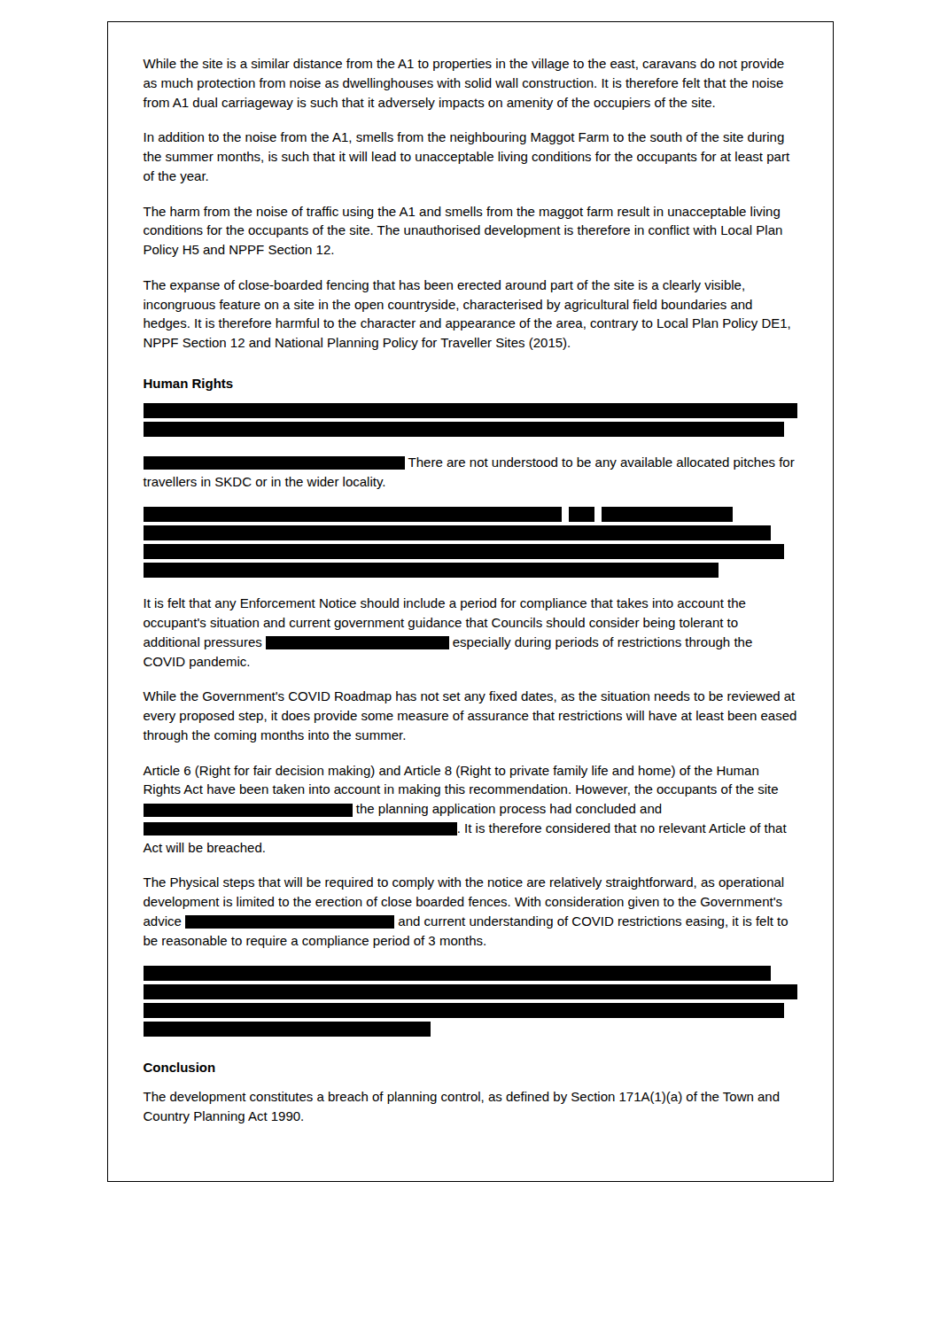While the site is a similar distance from the A1 to properties in the village to the east, caravans do not provide as much protection from noise as dwellinghouses with solid wall construction. It is therefore felt that the noise from A1 dual carriageway is such that it adversely impacts on amenity of the occupiers of the site.
In addition to the noise from the A1, smells from the neighbouring Maggot Farm to the south of the site during the summer months, is such that it will lead to unacceptable living conditions for the occupants for at least part of the year.
The harm from the noise of traffic using the A1 and smells from the maggot farm result in unacceptable living conditions for the occupants of the site. The unauthorised development is therefore in conflict with Local Plan Policy H5 and NPPF Section 12.
The expanse of close-boarded fencing that has been erected around part of the site is a clearly visible, incongruous feature on a site in the open countryside, characterised by agricultural field boundaries and hedges. It is therefore harmful to the character and appearance of the area, contrary to Local Plan Policy DE1, NPPF Section 12 and National Planning Policy for Traveller Sites (2015).
Human Rights
There are not understood to be any available allocated pitches for travellers in SKDC or in the wider locality.
It is felt that any Enforcement Notice should include a period for compliance that takes into account the occupant's situation and current government guidance that Councils should consider being tolerant to additional pressures especially during periods of restrictions through the COVID pandemic.
While the Government's COVID Roadmap has not set any fixed dates, as the situation needs to be reviewed at every proposed step, it does provide some measure of assurance that restrictions will have at least been eased through the coming months into the summer.
Article 6 (Right for fair decision making) and Article 8 (Right to private family life and home) of the Human Rights Act have been taken into account in making this recommendation. However, the occupants of the site the planning application process had concluded and . It is therefore considered that no relevant Article of that Act will be breached.
The Physical steps that will be required to comply with the notice are relatively straightforward, as operational development is limited to the erection of close boarded fences. With consideration given to the Government's advice and current understanding of COVID restrictions easing, it is felt to be reasonable to require a compliance period of 3 months.
Conclusion
The development constitutes a breach of planning control, as defined by Section 171A(1)(a) of the Town and Country Planning Act 1990.